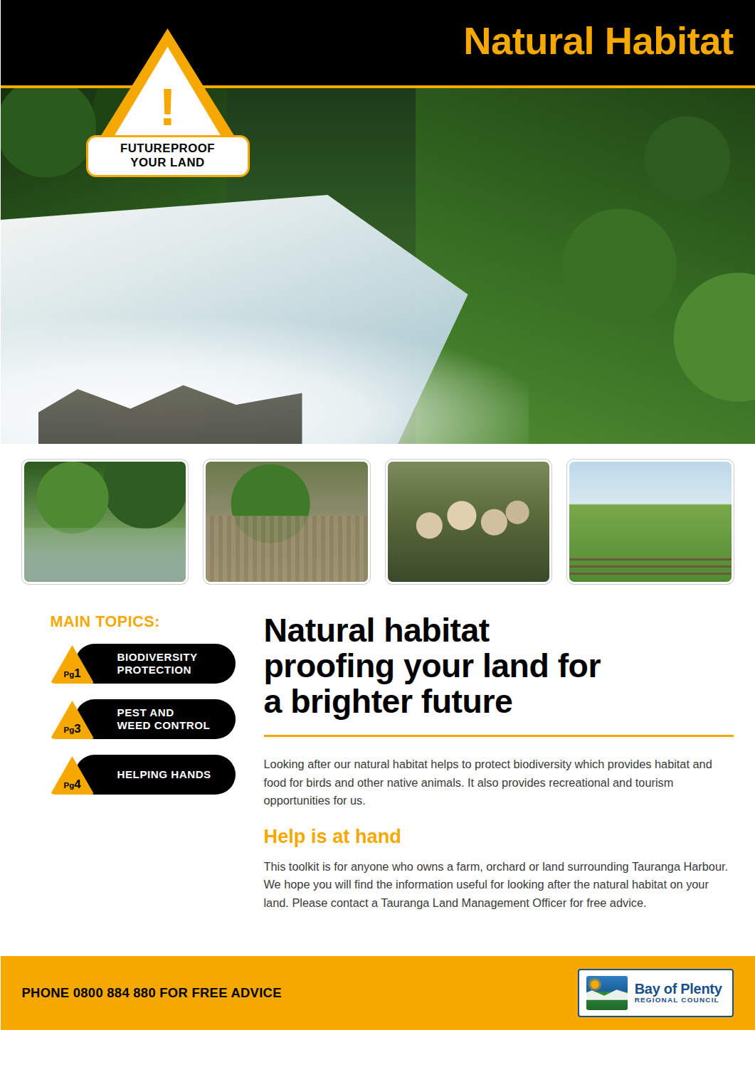Natural Habitat
!
FUTUREPROOF
YOUR LAND
MAIN TOPICS:
BIODIVERSITY
PROTECTION
Pg1
PEST AND
WEED CONTROL
Pg3
HELPING HANDS
Pg4
Natural habitat
proofing your land for
a brighter future
Looking after our natural habitat helps to protect biodiversity which provides habitat and food for birds and other native animals. It also provides recreational and tourism opportunities for us.
Help is at hand
This toolkit is for anyone who owns a farm, orchard or land surrounding Tauranga Harbour. We hope you will find the information useful for looking after the natural habitat on your land. Please contact a Tauranga Land Management Officer for free advice.
PHONE 0800 884 880 FOR FREE ADVICE
Bay of Plenty
REGIONAL COUNCIL